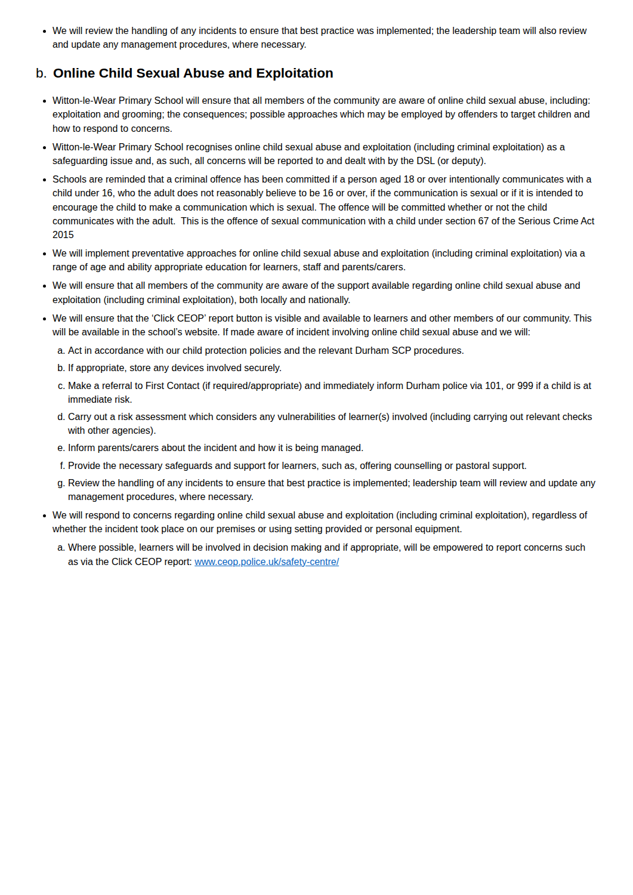We will review the handling of any incidents to ensure that best practice was implemented; the leadership team will also review and update any management procedures, where necessary.
b.
Online Child Sexual Abuse and Exploitation
Witton-le-Wear Primary School will ensure that all members of the community are aware of online child sexual abuse, including: exploitation and grooming; the consequences; possible approaches which may be employed by offenders to target children and how to respond to concerns.
Witton-le-Wear Primary School recognises online child sexual abuse and exploitation (including criminal exploitation) as a safeguarding issue and, as such, all concerns will be reported to and dealt with by the DSL (or deputy).
Schools are reminded that a criminal offence has been committed if a person aged 18 or over intentionally communicates with a child under 16, who the adult does not reasonably believe to be 16 or over, if the communication is sexual or if it is intended to encourage the child to make a communication which is sexual. The offence will be committed whether or not the child communicates with the adult. This is the offence of sexual communication with a child under section 67 of the Serious Crime Act 2015
We will implement preventative approaches for online child sexual abuse and exploitation (including criminal exploitation) via a range of age and ability appropriate education for learners, staff and parents/carers.
We will ensure that all members of the community are aware of the support available regarding online child sexual abuse and exploitation (including criminal exploitation), both locally and nationally.
We will ensure that the ‘Click CEOP’ report button is visible and available to learners and other members of our community. This will be available in the school’s website. If made aware of incident involving online child sexual abuse and we will:
Act in accordance with our child protection policies and the relevant Durham SCP procedures.
If appropriate, store any devices involved securely.
Make a referral to First Contact (if required/appropriate) and immediately inform Durham police via 101, or 999 if a child is at immediate risk.
Carry out a risk assessment which considers any vulnerabilities of learner(s) involved (including carrying out relevant checks with other agencies).
Inform parents/carers about the incident and how it is being managed.
Provide the necessary safeguards and support for learners, such as, offering counselling or pastoral support.
Review the handling of any incidents to ensure that best practice is implemented; leadership team will review and update any management procedures, where necessary.
We will respond to concerns regarding online child sexual abuse and exploitation (including criminal exploitation), regardless of whether the incident took place on our premises or using setting provided or personal equipment.
Where possible, learners will be involved in decision making and if appropriate, will be empowered to report concerns such as via the Click CEOP report: www.ceop.police.uk/safety-centre/